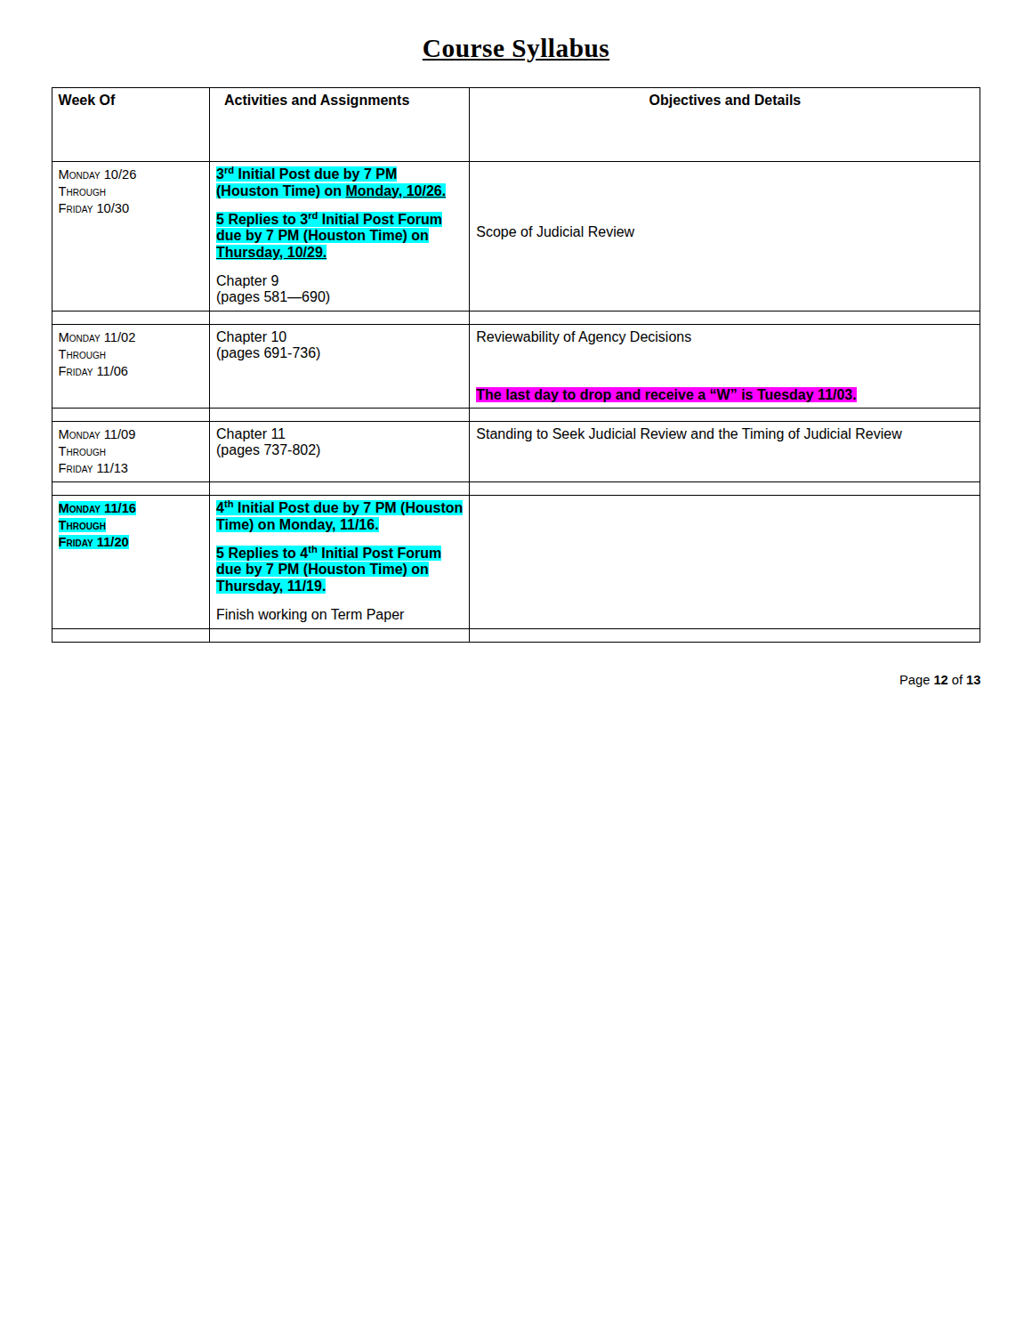Course Syllabus
| Week Of | Activities and Assignments | Objectives and Details |
| --- | --- | --- |
| Monday 10/26 Through Friday 10/30 | 3 rd Initial Post due by 7 PM (Houston Time) on Monday, 10/26. 5 Replies to 3 rd Initial Post Forum due by 7 PM (Houston Time) on Thursday, 10/29. Chapter 9 (pages 581—690) | Scope of Judicial Review |
| Monday 11/02 Through Friday 11/06 | Chapter 10 (pages 691-736) | Reviewability of Agency Decisions The last day to drop and receive a “W” is Tuesday 11/03. |
| Monday 11/09 Through Friday 11/13 | Chapter 11 (pages 737-802) | Standing to Seek Judicial Review and the Timing of Judicial Review |
| Monday 11/16 Through Friday 11/20 | 4 th Initial Post due by 7 PM (Houston Time) on Monday, 11/16. 5 Replies to 4 th Initial Post Forum due by 7 PM (Houston Time) on Thursday, 11/19. Finish working on Term Paper | |
Page 12 of 13